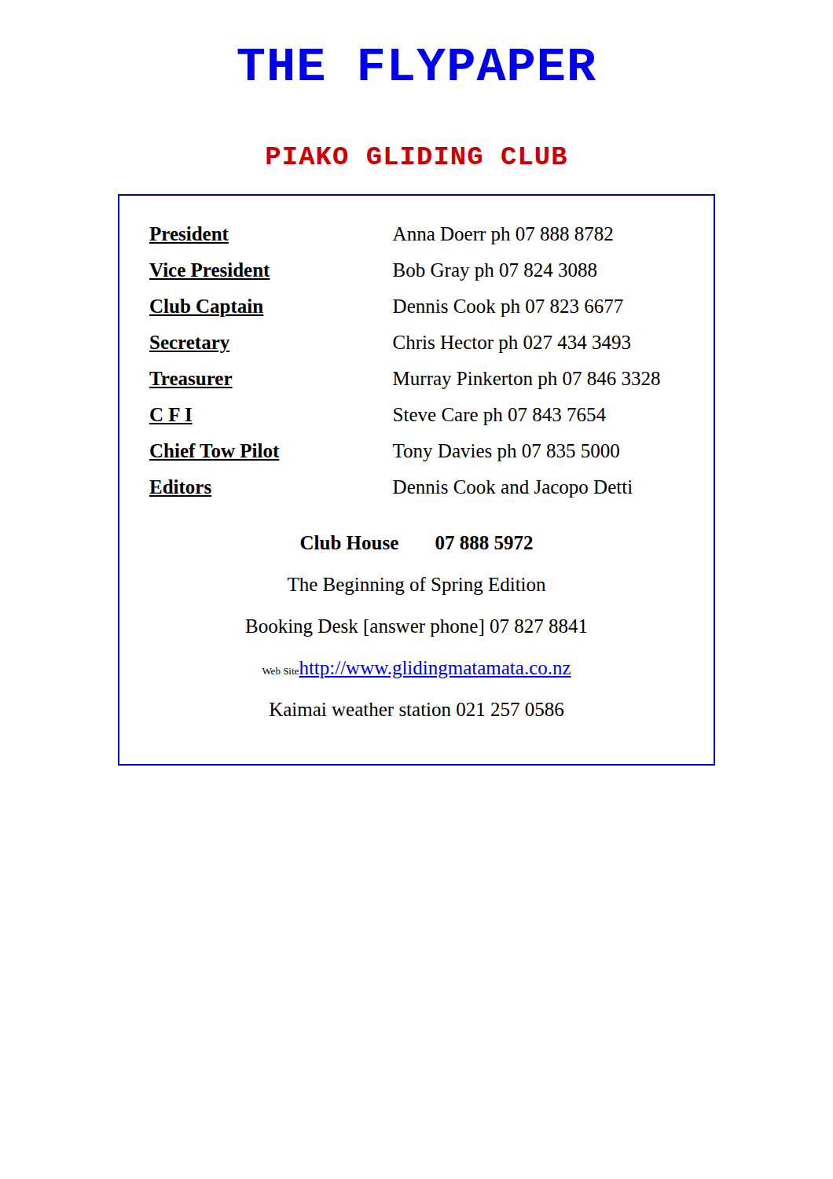The Flypaper
Piako Gliding Club
| President | Anna Doerr ph 07 888 8782 |
| Vice President | Bob Gray ph 07 824 3088 |
| Club Captain | Dennis Cook ph 07 823 6677 |
| Secretary | Chris Hector ph 027 434 3493 |
| Treasurer | Murray Pinkerton ph 07 846 3328 |
| C F I | Steve Care ph 07 843 7654 |
| Chief Tow Pilot | Tony Davies ph 07 835 5000 |
| Editors | Dennis Cook and Jacopo Detti |
Club House 07 888 5972
The Beginning of Spring Edition
Booking Desk [answer phone] 07 827 8841
Web Site http://www.glidingmatamata.co.nz
Kaimai weather station 021 257 0586